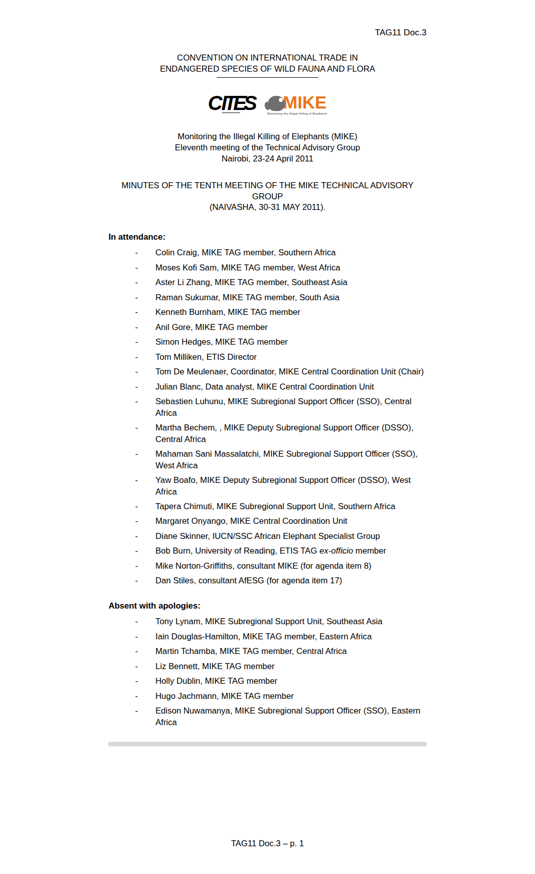TAG11 Doc.3
CONVENTION ON INTERNATIONAL TRADE IN
ENDANGERED SPECIES OF WILD FAUNA AND FLORA
CITES——— MIKE Monitoring the Illegal Killing of Elephants
Monitoring the Illegal Killing of Elephants (MIKE)
Eleventh meeting of the Technical Advisory Group
Nairobi, 23-24 April 2011
MINUTES OF THE TENTH MEETING OF THE MIKE TECHNICAL ADVISORY GROUP
(NAIVASHA, 30-31 MAY 2011).
In attendance:
Colin Craig, MIKE TAG member, Southern Africa
Moses Kofi Sam, MIKE TAG member, West Africa
Aster Li Zhang, MIKE TAG member, Southeast Asia
Raman Sukumar, MIKE TAG member, South Asia
Kenneth Burnham, MIKE TAG member
Anil Gore, MIKE TAG member
Simon Hedges, MIKE TAG member
Tom Milliken, ETIS Director
Tom De Meulenaer, Coordinator, MIKE Central Coordination Unit (Chair)
Julian Blanc, Data analyst, MIKE Central Coordination Unit
Sebastien Luhunu, MIKE Subregional Support Officer (SSO), Central Africa
Martha Bechem, , MIKE Deputy Subregional Support Officer (DSSO), Central Africa
Mahaman Sani Massalatchi, MIKE Subregional Support Officer (SSO), West Africa
Yaw Boafo, MIKE Deputy Subregional Support Officer (DSSO), West Africa
Tapera Chimuti, MIKE Subregional Support Unit, Southern Africa
Margaret Onyango, MIKE Central Coordination Unit
Diane Skinner, IUCN/SSC African Elephant Specialist Group
Bob Burn, University of Reading, ETIS TAG ex-officio member
Mike Norton-Griffiths, consultant MIKE (for agenda item 8)
Dan Stiles, consultant AfESG (for agenda item 17)
Absent with apologies:
Tony Lynam, MIKE Subregional Support Unit, Southeast Asia
Iain Douglas-Hamilton, MIKE TAG member, Eastern Africa
Martin Tchamba, MIKE TAG member, Central Africa
Liz Bennett, MIKE TAG member
Holly Dublin, MIKE TAG member
Hugo Jachmann, MIKE TAG member
Edison Nuwamanya, MIKE Subregional Support Officer (SSO), Eastern Africa
TAG11 Doc.3 – p. 1